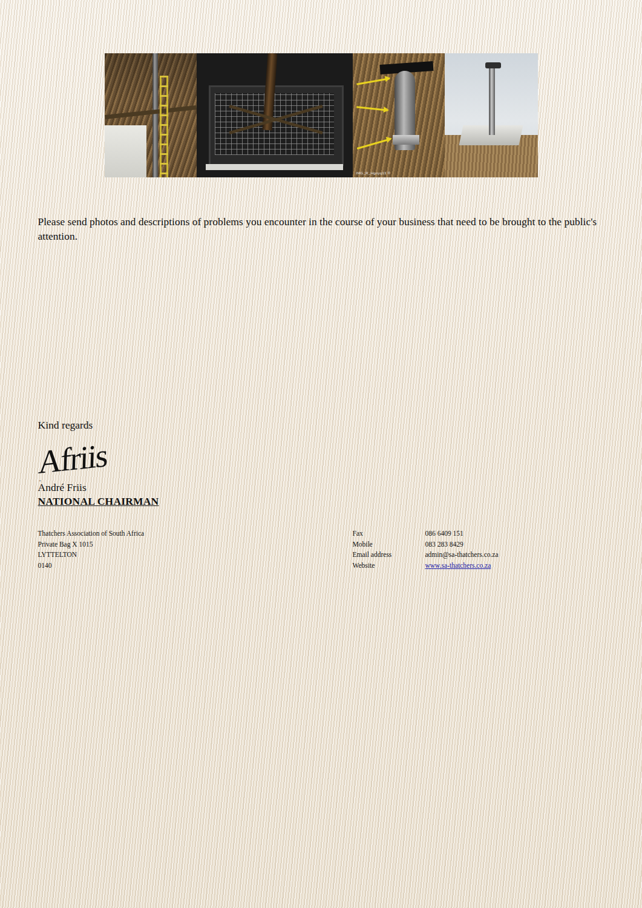IMG_R_Hgnyq13 ®
Please send photos and descriptions of problems you encounter in the course of your business that need to be brought to the public's attention.
Kind regards
. Afriis
André Friis
NATIONAL CHAIRMAN
Thatchers Association of South Africa
Private Bag X 1015
LYTTELTON
0140
Fax
Mobile
Email address
Website
086 6409 151
083 283 8429
admin@sa-thatchers.co.za
www.sa-thatchers.co.za